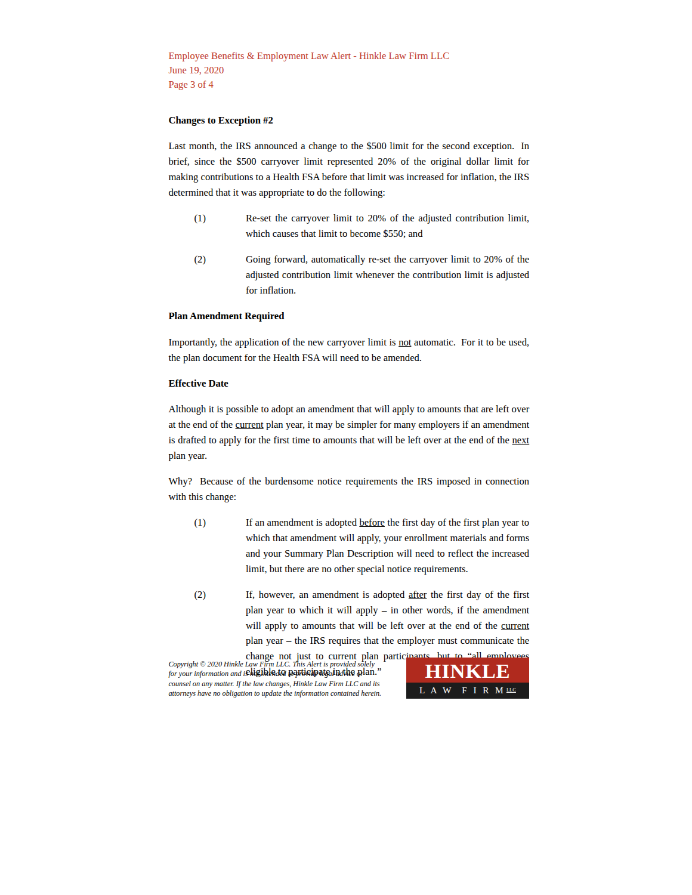Employee Benefits & Employment Law Alert - Hinkle Law Firm LLC
June 19, 2020
Page 3 of 4
Changes to Exception #2
Last month, the IRS announced a change to the $500 limit for the second exception. In brief, since the $500 carryover limit represented 20% of the original dollar limit for making contributions to a Health FSA before that limit was increased for inflation, the IRS determined that it was appropriate to do the following:
(1) Re-set the carryover limit to 20% of the adjusted contribution limit, which causes that limit to become $550; and
(2) Going forward, automatically re-set the carryover limit to 20% of the adjusted contribution limit whenever the contribution limit is adjusted for inflation.
Plan Amendment Required
Importantly, the application of the new carryover limit is not automatic. For it to be used, the plan document for the Health FSA will need to be amended.
Effective Date
Although it is possible to adopt an amendment that will apply to amounts that are left over at the end of the current plan year, it may be simpler for many employers if an amendment is drafted to apply for the first time to amounts that will be left over at the end of the next plan year.
Why? Because of the burdensome notice requirements the IRS imposed in connection with this change:
(1) If an amendment is adopted before the first day of the first plan year to which that amendment will apply, your enrollment materials and forms and your Summary Plan Description will need to reflect the increased limit, but there are no other special notice requirements.
(2) If, however, an amendment is adopted after the first day of the first plan year to which it will apply – in other words, if the amendment will apply to amounts that will be left over at the end of the current plan year – the IRS requires that the employer must communicate the change not just to current plan participants, but to “all employees eligible to participate in the plan.”
Copyright © 2020 Hinkle Law Firm LLC. This Alert is provided solely for your information and is not intended to provide legal advice or counsel on any matter. If the law changes, Hinkle Law Firm LLC and its attorneys have no obligation to update the information contained herein.
HINKLE
L A W F I R MLLC